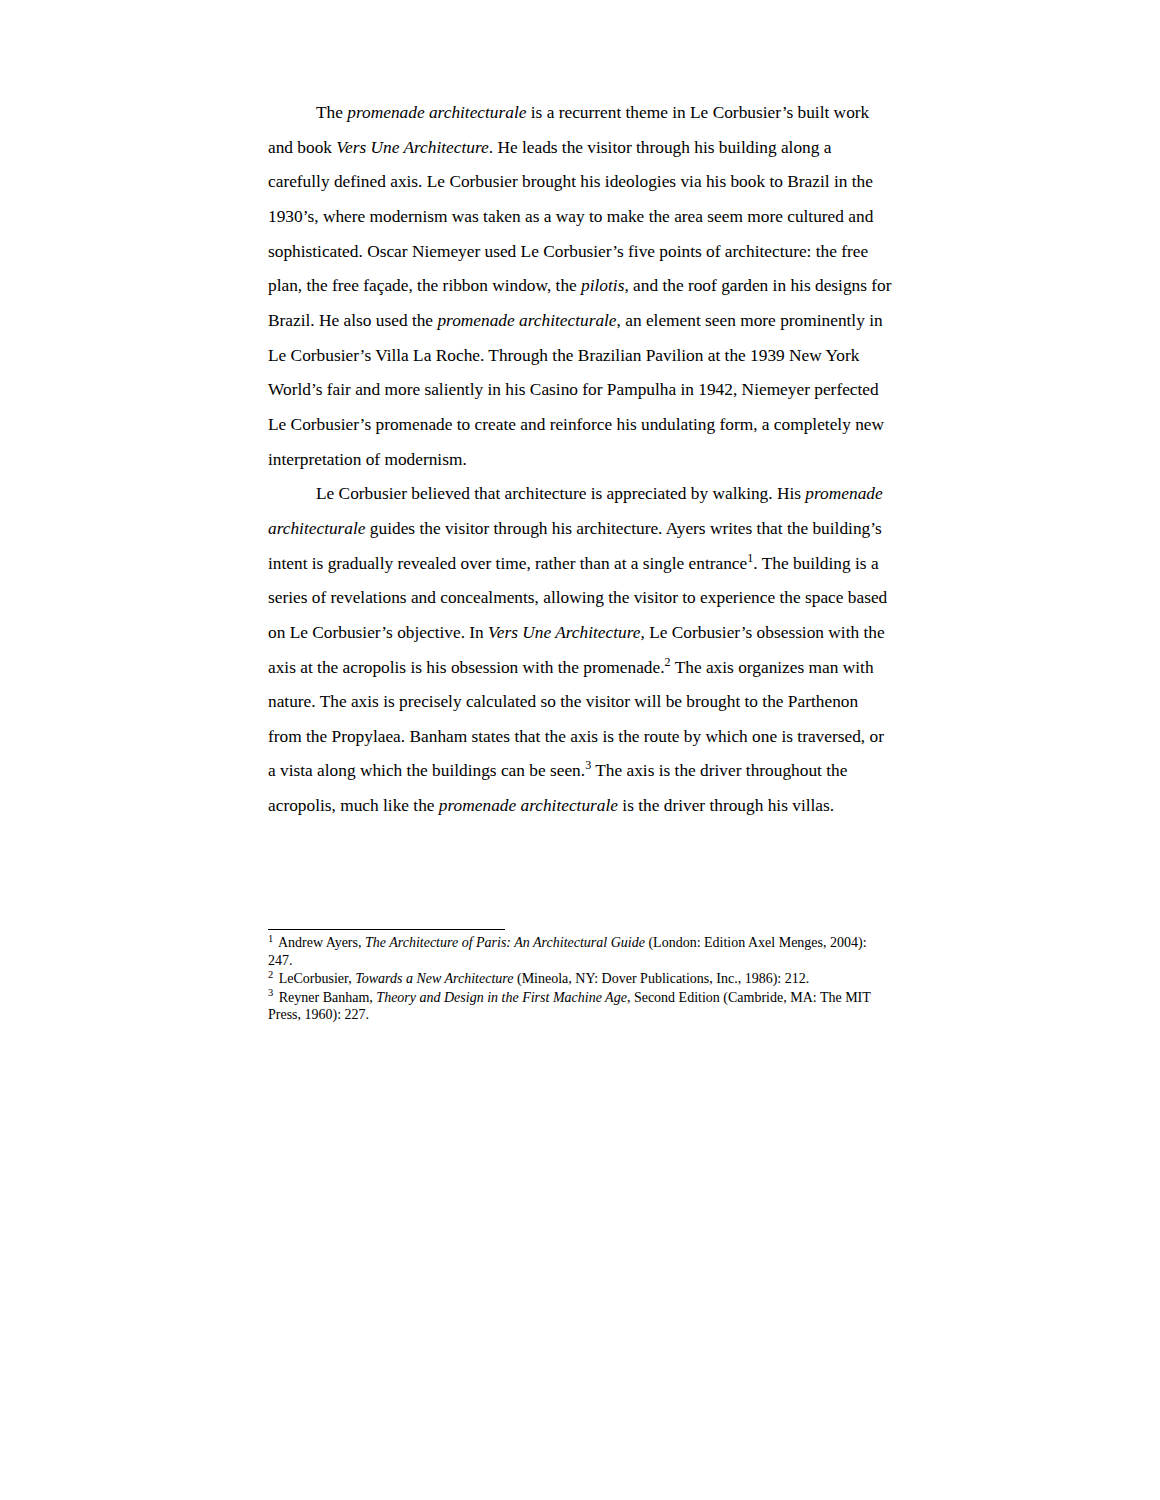The promenade architecturale is a recurrent theme in Le Corbusier’s built work and book Vers Une Architecture. He leads the visitor through his building along a carefully defined axis. Le Corbusier brought his ideologies via his book to Brazil in the 1930’s, where modernism was taken as a way to make the area seem more cultured and sophisticated. Oscar Niemeyer used Le Corbusier’s five points of architecture: the free plan, the free façade, the ribbon window, the pilotis, and the roof garden in his designs for Brazil. He also used the promenade architecturale, an element seen more prominently in Le Corbusier’s Villa La Roche. Through the Brazilian Pavilion at the 1939 New York World’s fair and more saliently in his Casino for Pampulha in 1942, Niemeyer perfected Le Corbusier’s promenade to create and reinforce his undulating form, a completely new interpretation of modernism.
Le Corbusier believed that architecture is appreciated by walking. His promenade architecturale guides the visitor through his architecture. Ayers writes that the building’s intent is gradually revealed over time, rather than at a single entrance1. The building is a series of revelations and concealments, allowing the visitor to experience the space based on Le Corbusier’s objective. In Vers Une Architecture, Le Corbusier’s obsession with the axis at the acropolis is his obsession with the promenade.2 The axis organizes man with nature. The axis is precisely calculated so the visitor will be brought to the Parthenon from the Propylaea. Banham states that the axis is the route by which one is traversed, or a vista along which the buildings can be seen.3 The axis is the driver throughout the acropolis, much like the promenade architecturale is the driver through his villas.
1 Andrew Ayers, The Architecture of Paris: An Architectural Guide (London: Edition Axel Menges, 2004): 247.
2 LeCorbusier, Towards a New Architecture (Mineola, NY: Dover Publications, Inc., 1986): 212.
3 Reyner Banham, Theory and Design in the First Machine Age, Second Edition (Cambride, MA: The MIT Press, 1960): 227.